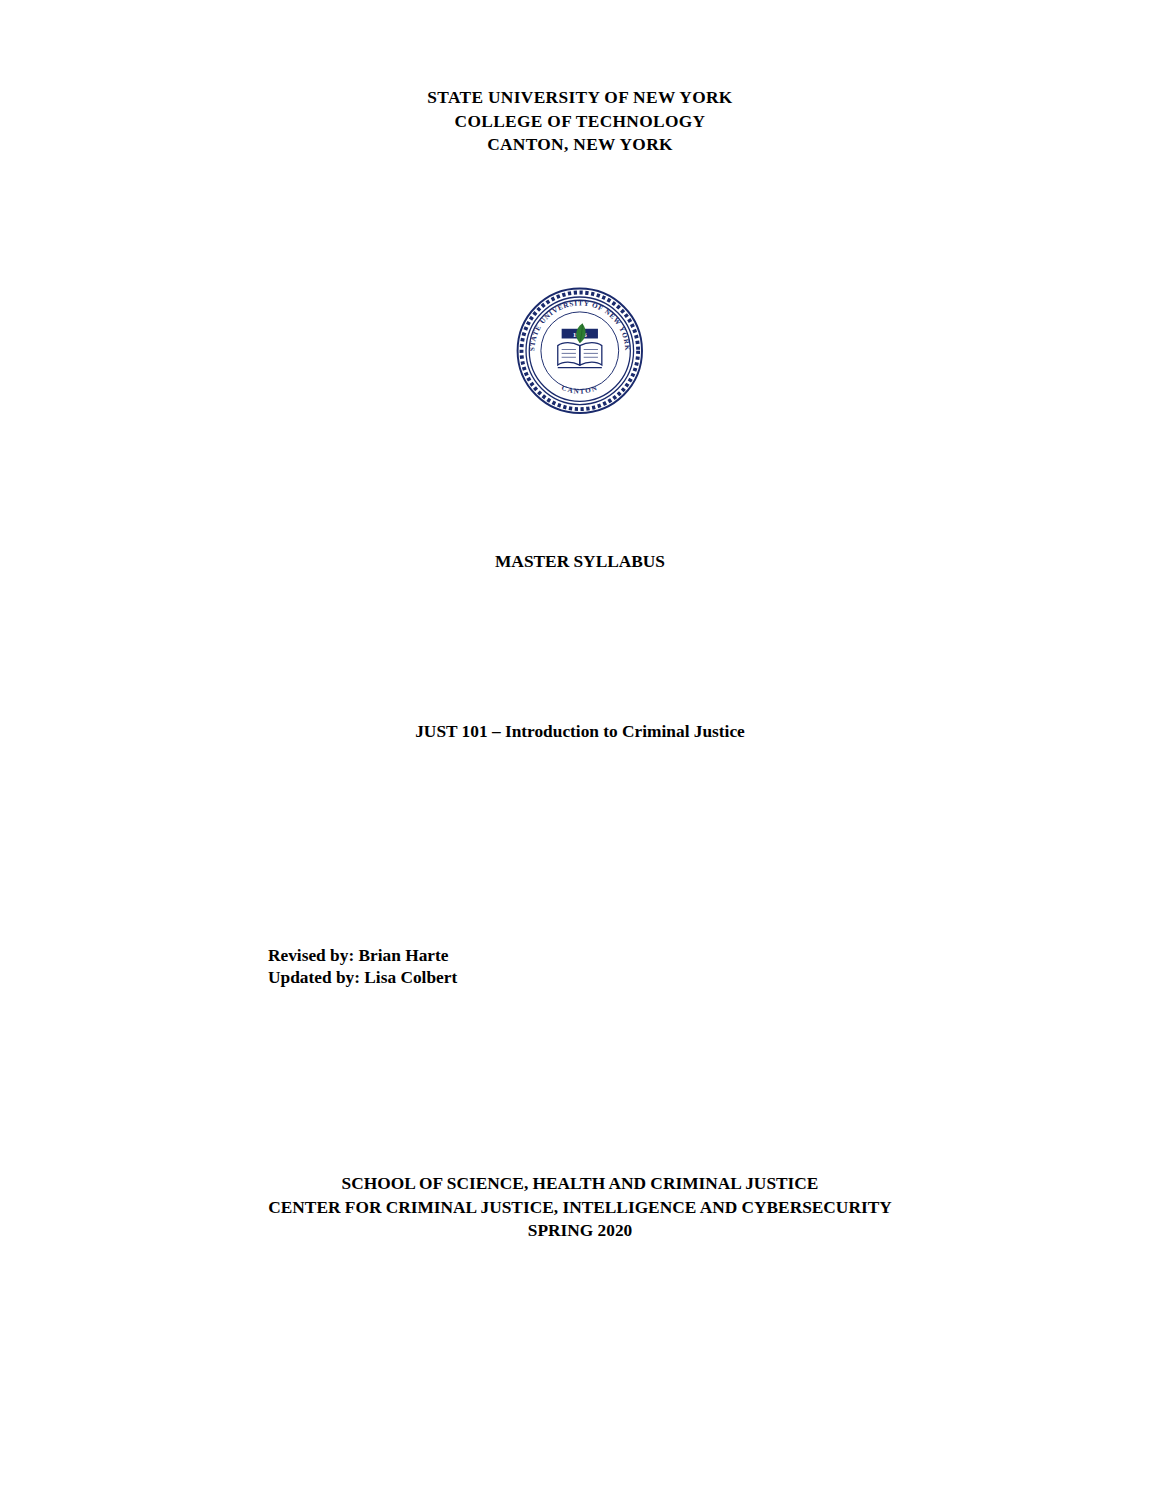STATE UNIVERSITY OF NEW YORK
COLLEGE OF TECHNOLOGY
CANTON, NEW YORK
STATE UNIVERSITY OF NEW YORK CANTON 1906
MASTER SYLLABUS
JUST 101 – Introduction to Criminal Justice
Revised by: Brian Harte
Updated by: Lisa Colbert
SCHOOL OF SCIENCE, HEALTH AND CRIMINAL JUSTICE
CENTER FOR CRIMINAL JUSTICE, INTELLIGENCE AND CYBERSECURITY
SPRING 2020